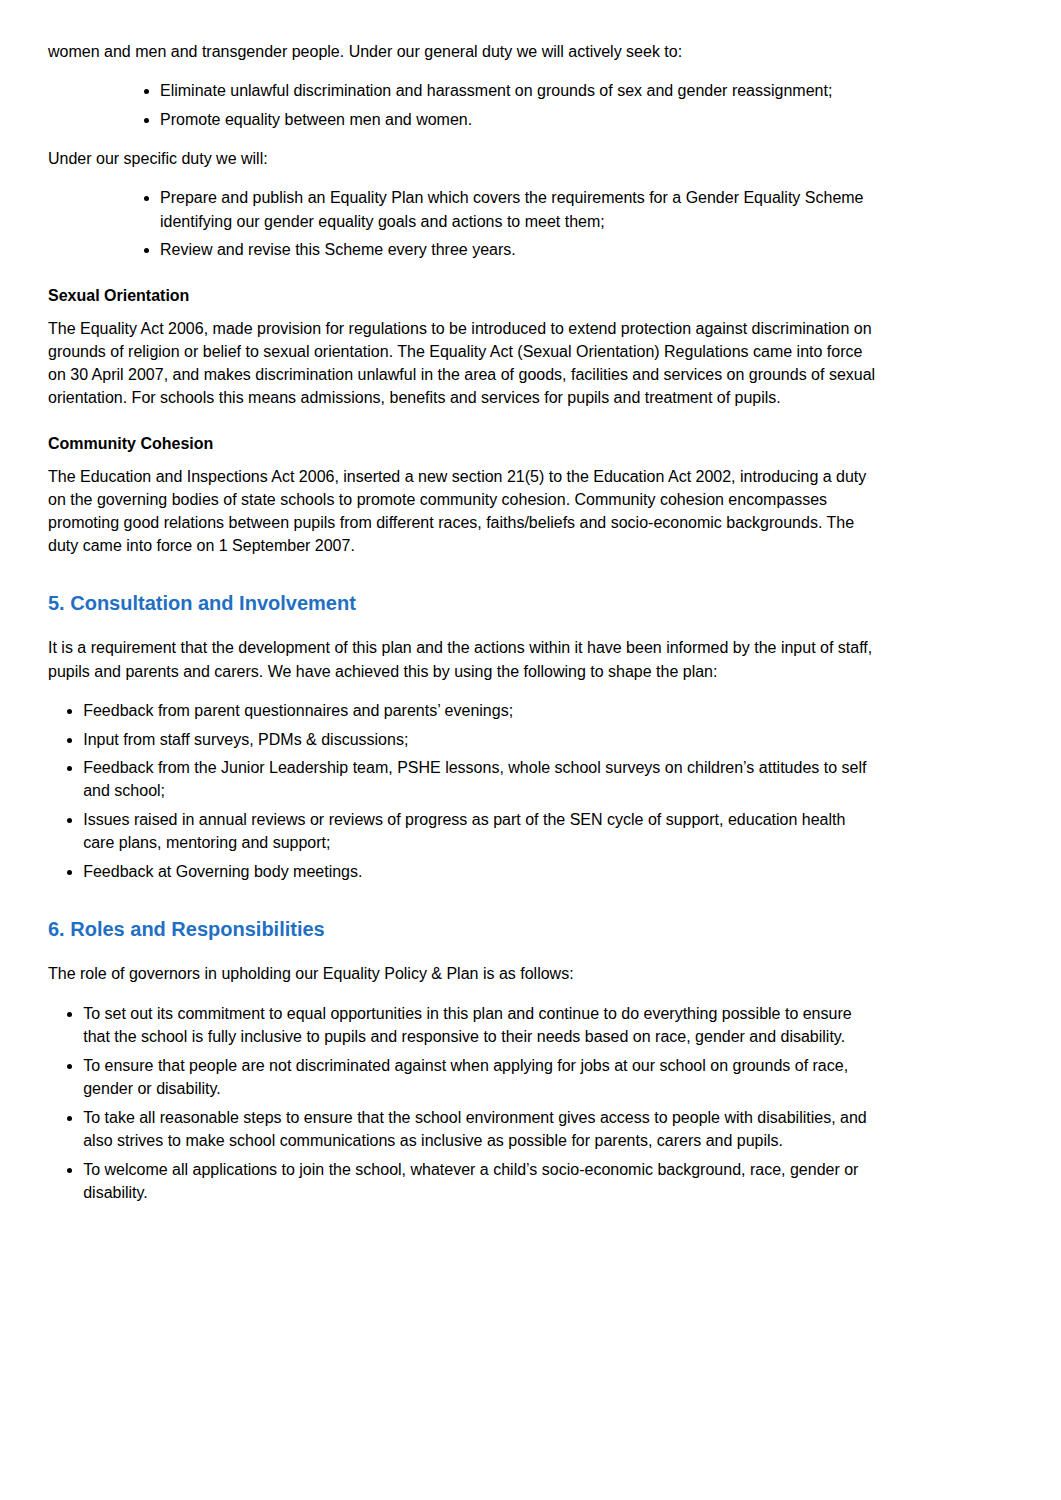women and men and transgender people. Under our general duty we will actively seek to:
Eliminate unlawful discrimination and harassment on grounds of sex and gender reassignment;
Promote equality between men and women.
Under our specific duty we will:
Prepare and publish an Equality Plan which covers the requirements for a Gender Equality Scheme identifying our gender equality goals and actions to meet them;
Review and revise this Scheme every three years.
Sexual Orientation
The Equality Act 2006, made provision for regulations to be introduced to extend protection against discrimination on grounds of religion or belief to sexual orientation. The Equality Act (Sexual Orientation) Regulations came into force on 30 April 2007, and makes discrimination unlawful in the area of goods, facilities and services on grounds of sexual orientation. For schools this means admissions, benefits and services for pupils and treatment of pupils.
Community Cohesion
The Education and Inspections Act 2006, inserted a new section 21(5) to the Education Act 2002, introducing a duty on the governing bodies of state schools to promote community cohesion. Community cohesion encompasses promoting good relations between pupils from different races, faiths/beliefs and socio-economic backgrounds. The duty came into force on 1 September 2007.
5. Consultation and Involvement
It is a requirement that the development of this plan and the actions within it have been informed by the input of staff, pupils and parents and carers. We have achieved this by using the following to shape the plan:
Feedback from parent questionnaires and parents’ evenings;
Input from staff surveys, PDMs & discussions;
Feedback from the Junior Leadership team, PSHE lessons, whole school surveys on children’s attitudes to self and school;
Issues raised in annual reviews or reviews of progress as part of the SEN cycle of support, education health care plans, mentoring and support;
Feedback at Governing body meetings.
6. Roles and Responsibilities
The role of governors in upholding our Equality Policy & Plan is as follows:
To set out its commitment to equal opportunities in this plan and continue to do everything possible to ensure that the school is fully inclusive to pupils and responsive to their needs based on race, gender and disability.
To ensure that people are not discriminated against when applying for jobs at our school on grounds of race, gender or disability.
To take all reasonable steps to ensure that the school environment gives access to people with disabilities, and also strives to make school communications as inclusive as possible for parents, carers and pupils.
To welcome all applications to join the school, whatever a child’s socio-economic background, race, gender or disability.